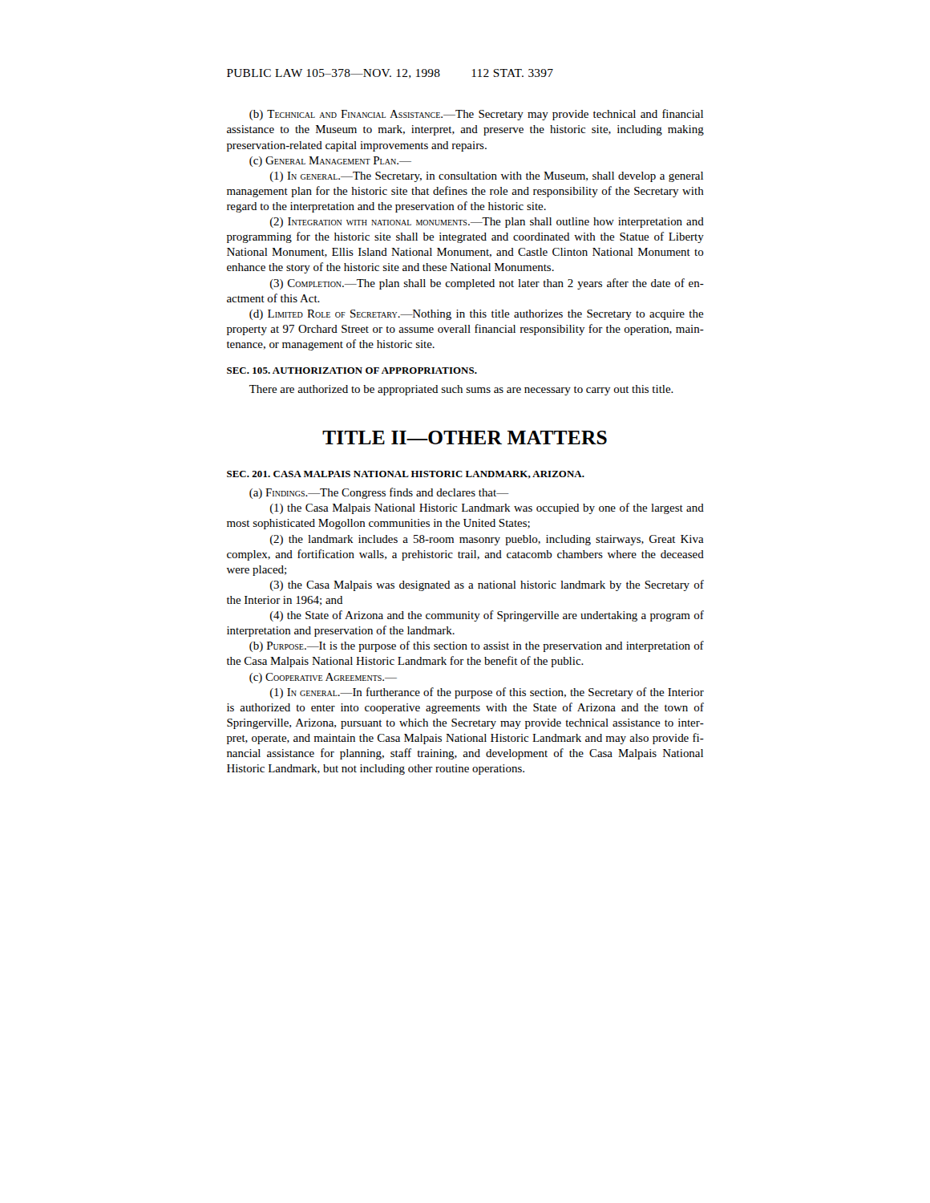PUBLIC LAW 105–378—NOV. 12, 1998 112 STAT. 3397
(b) Technical and Financial Assistance.—The Secretary may provide technical and financial assistance to the Museum to mark, interpret, and preserve the historic site, including making preservation-related capital improvements and repairs.
(c) General Management Plan.—
(1) In general.—The Secretary, in consultation with the Museum, shall develop a general management plan for the historic site that defines the role and responsibility of the Secretary with regard to the interpretation and the preservation of the historic site.
(2) Integration with national monuments.—The plan shall outline how interpretation and programming for the historic site shall be integrated and coordinated with the Statue of Liberty National Monument, Ellis Island National Monument, and Castle Clinton National Monument to enhance the story of the historic site and these National Monuments.
(3) Completion.—The plan shall be completed not later than 2 years after the date of enactment of this Act.
(d) Limited Role of Secretary.—Nothing in this title authorizes the Secretary to acquire the property at 97 Orchard Street or to assume overall financial responsibility for the operation, maintenance, or management of the historic site.
SEC. 105. AUTHORIZATION OF APPROPRIATIONS.
There are authorized to be appropriated such sums as are necessary to carry out this title.
TITLE II—OTHER MATTERS
SEC. 201. CASA MALPAIS NATIONAL HISTORIC LANDMARK, ARIZONA.
(a) Findings.—The Congress finds and declares that—
(1) the Casa Malpais National Historic Landmark was occupied by one of the largest and most sophisticated Mogollon communities in the United States;
(2) the landmark includes a 58-room masonry pueblo, including stairways, Great Kiva complex, and fortification walls, a prehistoric trail, and catacomb chambers where the deceased were placed;
(3) the Casa Malpais was designated as a national historic landmark by the Secretary of the Interior in 1964; and
(4) the State of Arizona and the community of Springerville are undertaking a program of interpretation and preservation of the landmark.
(b) Purpose.—It is the purpose of this section to assist in the preservation and interpretation of the Casa Malpais National Historic Landmark for the benefit of the public.
(c) Cooperative Agreements.—
(1) In general.—In furtherance of the purpose of this section, the Secretary of the Interior is authorized to enter into cooperative agreements with the State of Arizona and the town of Springerville, Arizona, pursuant to which the Secretary may provide technical assistance to interpret, operate, and maintain the Casa Malpais National Historic Landmark and may also provide financial assistance for planning, staff training, and development of the Casa Malpais National Historic Landmark, but not including other routine operations.